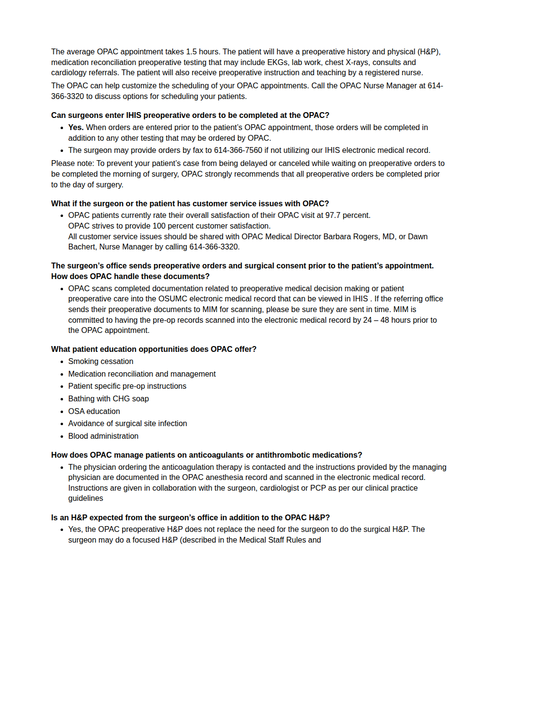The average OPAC appointment takes 1.5 hours. The patient will have a preoperative history and physical (H&P), medication reconciliation preoperative testing that may include EKGs, lab work, chest X-rays, consults and cardiology referrals. The patient will also receive preoperative instruction and teaching by a registered nurse.
The OPAC can help customize the scheduling of your OPAC appointments. Call the OPAC Nurse Manager at 614-366-3320 to discuss options for scheduling your patients.
Can surgeons enter IHIS preoperative orders to be completed at the OPAC?
Yes. When orders are entered prior to the patient’s OPAC appointment, those orders will be completed in addition to any other testing that may be ordered by OPAC.
The surgeon may provide orders by fax to 614-366-7560 if not utilizing our IHIS electronic medical record.
Please note: To prevent your patient’s case from being delayed or canceled while waiting on preoperative orders to be completed the morning of surgery, OPAC strongly recommends that all preoperative orders be completed prior to the day of surgery.
What if the surgeon or the patient has customer service issues with OPAC?
OPAC patients currently rate their overall satisfaction of their OPAC visit at 97.7 percent.
OPAC strives to provide 100 percent customer satisfaction.
All customer service issues should be shared with OPAC Medical Director Barbara Rogers, MD, or Dawn Bachert, Nurse Manager by calling 614-366-3320.
The surgeon’s office sends preoperative orders and surgical consent prior to the patient’s appointment. How does OPAC handle these documents?
OPAC scans completed documentation related to preoperative medical decision making or patient preoperative care into the OSUMC electronic medical record that can be viewed in IHIS . If the referring office sends their preoperative documents to MIM for scanning, please be sure they are sent in time. MIM is committed to having the pre-op records scanned into the electronic medical record by 24 – 48 hours prior to the OPAC appointment.
What patient education opportunities does OPAC offer?
Smoking cessation
Medication reconciliation and management
Patient specific pre-op instructions
Bathing with CHG soap
OSA education
Avoidance of surgical site infection
Blood administration
How does OPAC manage patients on anticoagulants or antithrombotic medications?
The physician ordering the anticoagulation therapy is contacted and the instructions provided by the managing physician are documented in the OPAC anesthesia record and scanned in the electronic medical record. Instructions are given in collaboration with the surgeon, cardiologist or PCP as per our clinical practice guidelines
Is an H&P expected from the surgeon’s office in addition to the OPAC H&P?
Yes, the OPAC preoperative H&P does not replace the need for the surgeon to do the surgical H&P. The surgeon may do a focused H&P (described in the Medical Staff Rules and